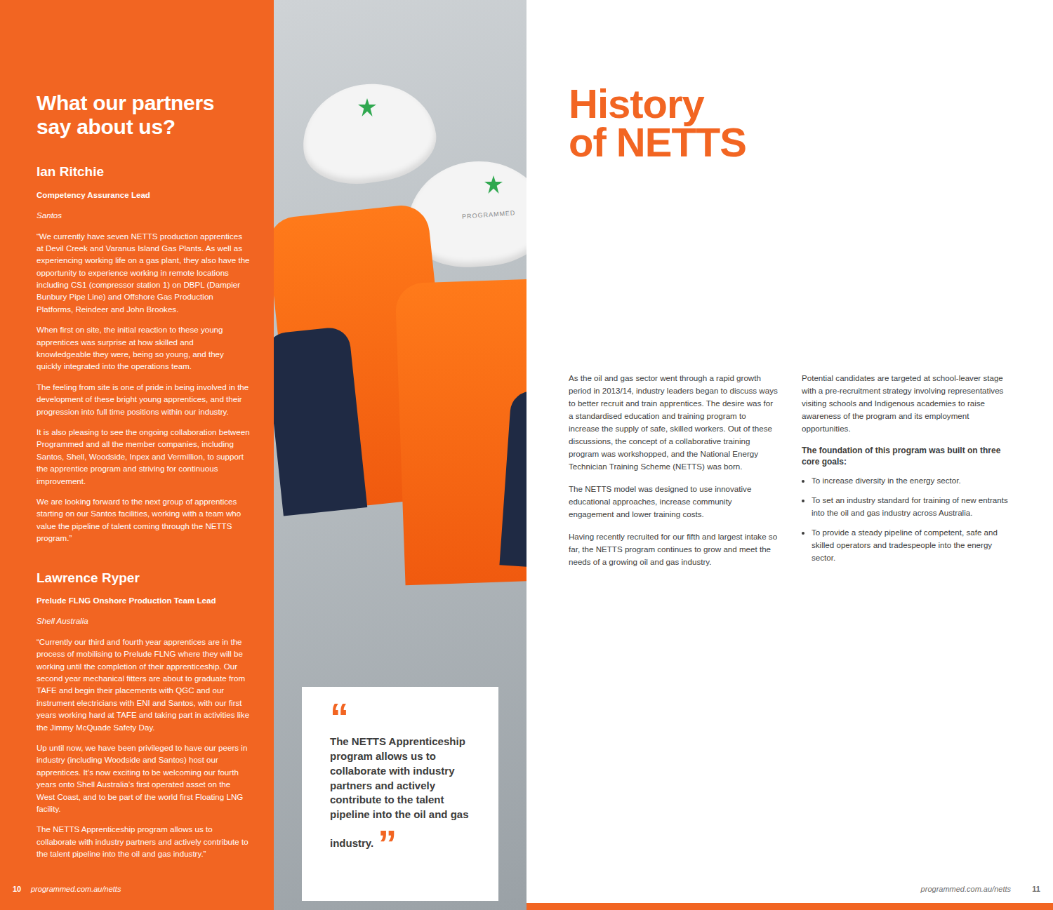What our partners
say about us?
Ian Ritchie
Competency Assurance Lead
Santos
“We currently have seven NETTS production apprentices at Devil Creek and Varanus Island Gas Plants. As well as experiencing working life on a gas plant, they also have the opportunity to experience working in remote locations including CS1 (compressor station 1) on DBPL (Dampier Bunbury Pipe Line) and Offshore Gas Production Platforms, Reindeer and John Brookes.
When first on site, the initial reaction to these young apprentices was surprise at how skilled and knowledgeable they were, being so young, and they quickly integrated into the operations team.
The feeling from site is one of pride in being involved in the development of these bright young apprentices, and their progression into full time positions within our industry.
It is also pleasing to see the ongoing collaboration between Programmed and all the member companies, including Santos, Shell, Woodside, Inpex and Vermillion, to support the apprentice program and striving for continuous improvement.
We are looking forward to the next group of apprentices starting on our Santos facilities, working with a team who value the pipeline of talent coming through the NETTS program.”
Lawrence Ryper
Prelude FLNG Onshore Production Team Lead
Shell Australia
“Currently our third and fourth year apprentices are in the process of mobilising to Prelude FLNG where they will be working until the completion of their apprenticeship. Our second year mechanical fitters are about to graduate from TAFE and begin their placements with QGC and our instrument electricians with ENI and Santos, with our first years working hard at TAFE and taking part in activities like the Jimmy McQuade Safety Day.
Up until now, we have been privileged to have our peers in industry (including Woodside and Santos) host our apprentices. It’s now exciting to be welcoming our fourth years onto Shell Australia’s first operated asset on the West Coast, and to be part of the world first Floating LNG facility.
The NETTS Apprenticeship program allows us to collaborate with industry partners and actively contribute to the talent pipeline into the oil and gas industry.”
10 programmed.com.au/netts
PROGRAMMED
“
The NETTS Apprenticeship program allows us to collaborate with industry partners and actively contribute to the talent pipeline into the oil and gas industry.”
History
of NETTS
As the oil and gas sector went through a rapid growth period in 2013/14, industry leaders began to discuss ways to better recruit and train apprentices. The desire was for a standardised education and training program to increase the supply of safe, skilled workers. Out of these discussions, the concept of a collaborative training program was workshopped, and the National Energy Technician Training Scheme (NETTS) was born.
The NETTS model was designed to use innovative educational approaches, increase community engagement and lower training costs.
Having recently recruited for our fifth and largest intake so far, the NETTS program continues to grow and meet the needs of a growing oil and gas industry.
Potential candidates are targeted at school-leaver stage with a pre-recruitment strategy involving representatives visiting schools and Indigenous academies to raise awareness of the program and its employment opportunities.
The foundation of this program was built on three core goals:
To increase diversity in the energy sector.
To set an industry standard for training of new entrants into the oil and gas industry across Australia.
To provide a steady pipeline of competent, safe and skilled operators and tradespeople into the energy sector.
programmed.com.au/netts 11